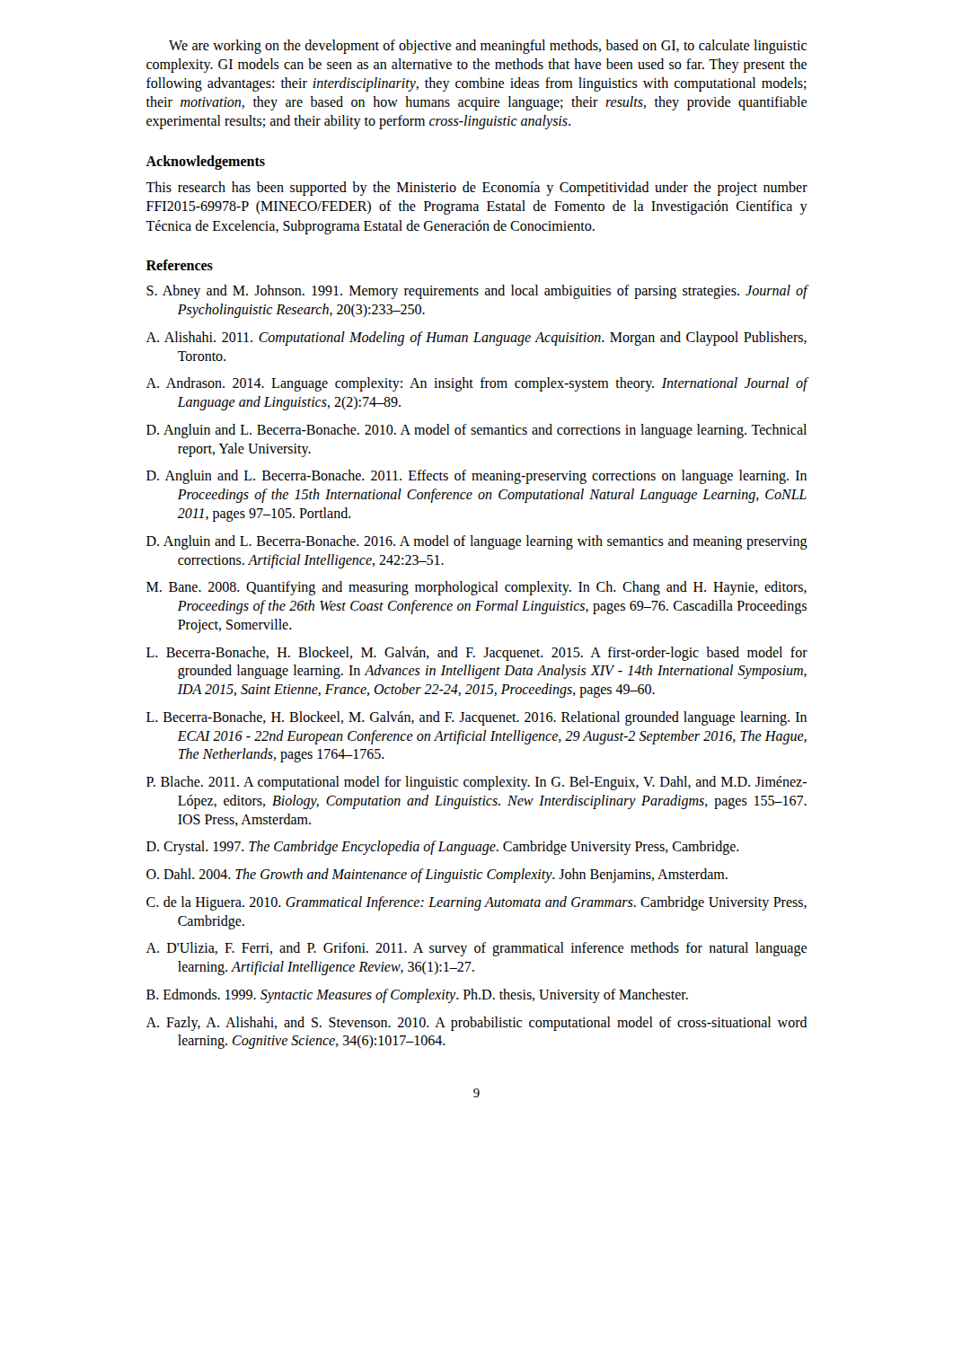We are working on the development of objective and meaningful methods, based on GI, to calculate linguistic complexity. GI models can be seen as an alternative to the methods that have been used so far. They present the following advantages: their interdisciplinarity, they combine ideas from linguistics with computational models; their motivation, they are based on how humans acquire language; their results, they provide quantifiable experimental results; and their ability to perform cross-linguistic analysis.
Acknowledgements
This research has been supported by the Ministerio de Economía y Competitividad under the project number FFI2015-69978-P (MINECO/FEDER) of the Programa Estatal de Fomento de la Investigación Científica y Técnica de Excelencia, Subprograma Estatal de Generación de Conocimiento.
References
S. Abney and M. Johnson. 1991. Memory requirements and local ambiguities of parsing strategies. Journal of Psycholinguistic Research, 20(3):233–250.
A. Alishahi. 2011. Computational Modeling of Human Language Acquisition. Morgan and Claypool Publishers, Toronto.
A. Andrason. 2014. Language complexity: An insight from complex-system theory. International Journal of Language and Linguistics, 2(2):74–89.
D. Angluin and L. Becerra-Bonache. 2010. A model of semantics and corrections in language learning. Technical report, Yale University.
D. Angluin and L. Becerra-Bonache. 2011. Effects of meaning-preserving corrections on language learning. In Proceedings of the 15th International Conference on Computational Natural Language Learning, CoNLL 2011, pages 97–105. Portland.
D. Angluin and L. Becerra-Bonache. 2016. A model of language learning with semantics and meaning preserving corrections. Artificial Intelligence, 242:23–51.
M. Bane. 2008. Quantifying and measuring morphological complexity. In Ch. Chang and H. Haynie, editors, Proceedings of the 26th West Coast Conference on Formal Linguistics, pages 69–76. Cascadilla Proceedings Project, Somerville.
L. Becerra-Bonache, H. Blockeel, M. Galván, and F. Jacquenet. 2015. A first-order-logic based model for grounded language learning. In Advances in Intelligent Data Analysis XIV - 14th International Symposium, IDA 2015, Saint Etienne, France, October 22-24, 2015, Proceedings, pages 49–60.
L. Becerra-Bonache, H. Blockeel, M. Galván, and F. Jacquenet. 2016. Relational grounded language learning. In ECAI 2016 - 22nd European Conference on Artificial Intelligence, 29 August-2 September 2016, The Hague, The Netherlands, pages 1764–1765.
P. Blache. 2011. A computational model for linguistic complexity. In G. Bel-Enguix, V. Dahl, and M.D. Jiménez-López, editors, Biology, Computation and Linguistics. New Interdisciplinary Paradigms, pages 155–167. IOS Press, Amsterdam.
D. Crystal. 1997. The Cambridge Encyclopedia of Language. Cambridge University Press, Cambridge.
O. Dahl. 2004. The Growth and Maintenance of Linguistic Complexity. John Benjamins, Amsterdam.
C. de la Higuera. 2010. Grammatical Inference: Learning Automata and Grammars. Cambridge University Press, Cambridge.
A. D'Ulizia, F. Ferri, and P. Grifoni. 2011. A survey of grammatical inference methods for natural language learning. Artificial Intelligence Review, 36(1):1–27.
B. Edmonds. 1999. Syntactic Measures of Complexity. Ph.D. thesis, University of Manchester.
A. Fazly, A. Alishahi, and S. Stevenson. 2010. A probabilistic computational model of cross-situational word learning. Cognitive Science, 34(6):1017–1064.
9